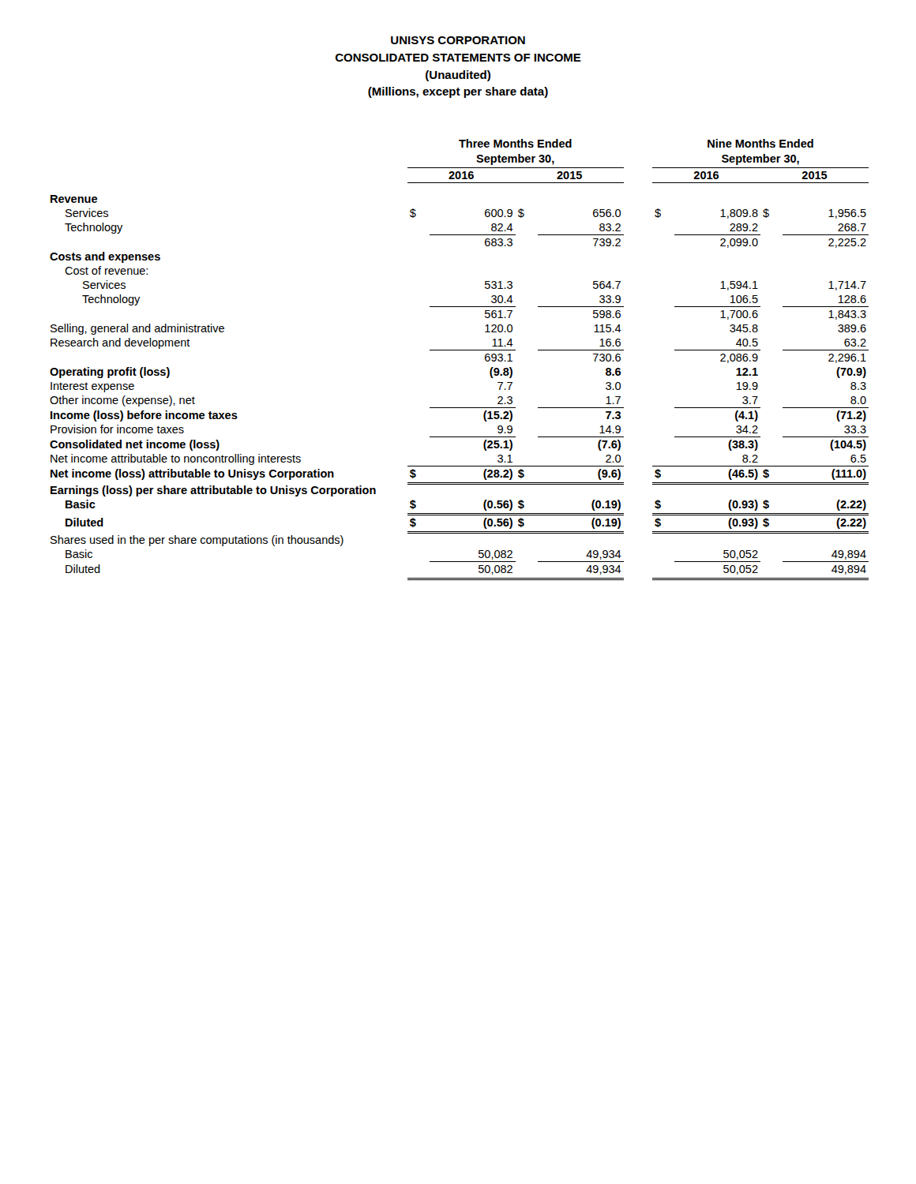UNISYS CORPORATION
CONSOLIDATED STATEMENTS OF INCOME
(Unaudited)
(Millions, except per share data)
| | | Three Months Ended September 30, | | Nine Months Ended September 30, |
| | | 2016 | 2015 | | 2016 | 2015 |
| Revenue | | | | | | | | | | |
| Services | | $ | 600.9 | $ | 656.0 | | $ | 1,809.8 | $ | 1,956.5 |
| Technology | | | 82.4 | | 83.2 | | | 289.2 | | 268.7 |
| | | | 683.3 | | 739.2 | | | 2,099.0 | | 2,225.2 |
| Costs and expenses | | | | | | | | | | |
| Cost of revenue: | | | | | | | | | | |
| Services | | | 531.3 | | 564.7 | | | 1,594.1 | | 1,714.7 |
| Technology | | | 30.4 | | 33.9 | | | 106.5 | | 128.6 |
| | | | 561.7 | | 598.6 | | | 1,700.6 | | 1,843.3 |
| Selling, general and administrative | | | 120.0 | | 115.4 | | | 345.8 | | 389.6 |
| Research and development | | | 11.4 | | 16.6 | | | 40.5 | | 63.2 |
| | | | 693.1 | | 730.6 | | | 2,086.9 | | 2,296.1 |
| Operating profit (loss) | | | (9.8) | | 8.6 | | | 12.1 | | (70.9) |
| Interest expense | | | 7.7 | | 3.0 | | | 19.9 | | 8.3 |
| Other income (expense), net | | | 2.3 | | 1.7 | | | 3.7 | | 8.0 |
| Income (loss) before income taxes | | | (15.2) | | 7.3 | | | (4.1) | | (71.2) |
| Provision for income taxes | | | 9.9 | | 14.9 | | | 34.2 | | 33.3 |
| Consolidated net income (loss) | | | (25.1) | | (7.6) | | | (38.3) | | (104.5) |
| Net income attributable to noncontrolling interests | | | 3.1 | | 2.0 | | | 8.2 | | 6.5 |
| Net income (loss) attributable to Unisys Corporation | | $ | (28.2) | $ | (9.6) | | $ | (46.5) | $ | (111.0) |
| Earnings (loss) per share attributable to Unisys Corporation | | | | | | | | | | |
| Basic | | $ | (0.56) | $ | (0.19) | | $ | (0.93) | $ | (2.22) |
| Diluted | | $ | (0.56) | $ | (0.19) | | $ | (0.93) | $ | (2.22) |
| Shares used in the per share computations (in thousands) | | | | | | | | | | |
| Basic | | | 50,082 | | 49,934 | | | 50,052 | | 49,894 |
| Diluted | | | 50,082 | | 49,934 | | | 50,052 | | 49,894 |